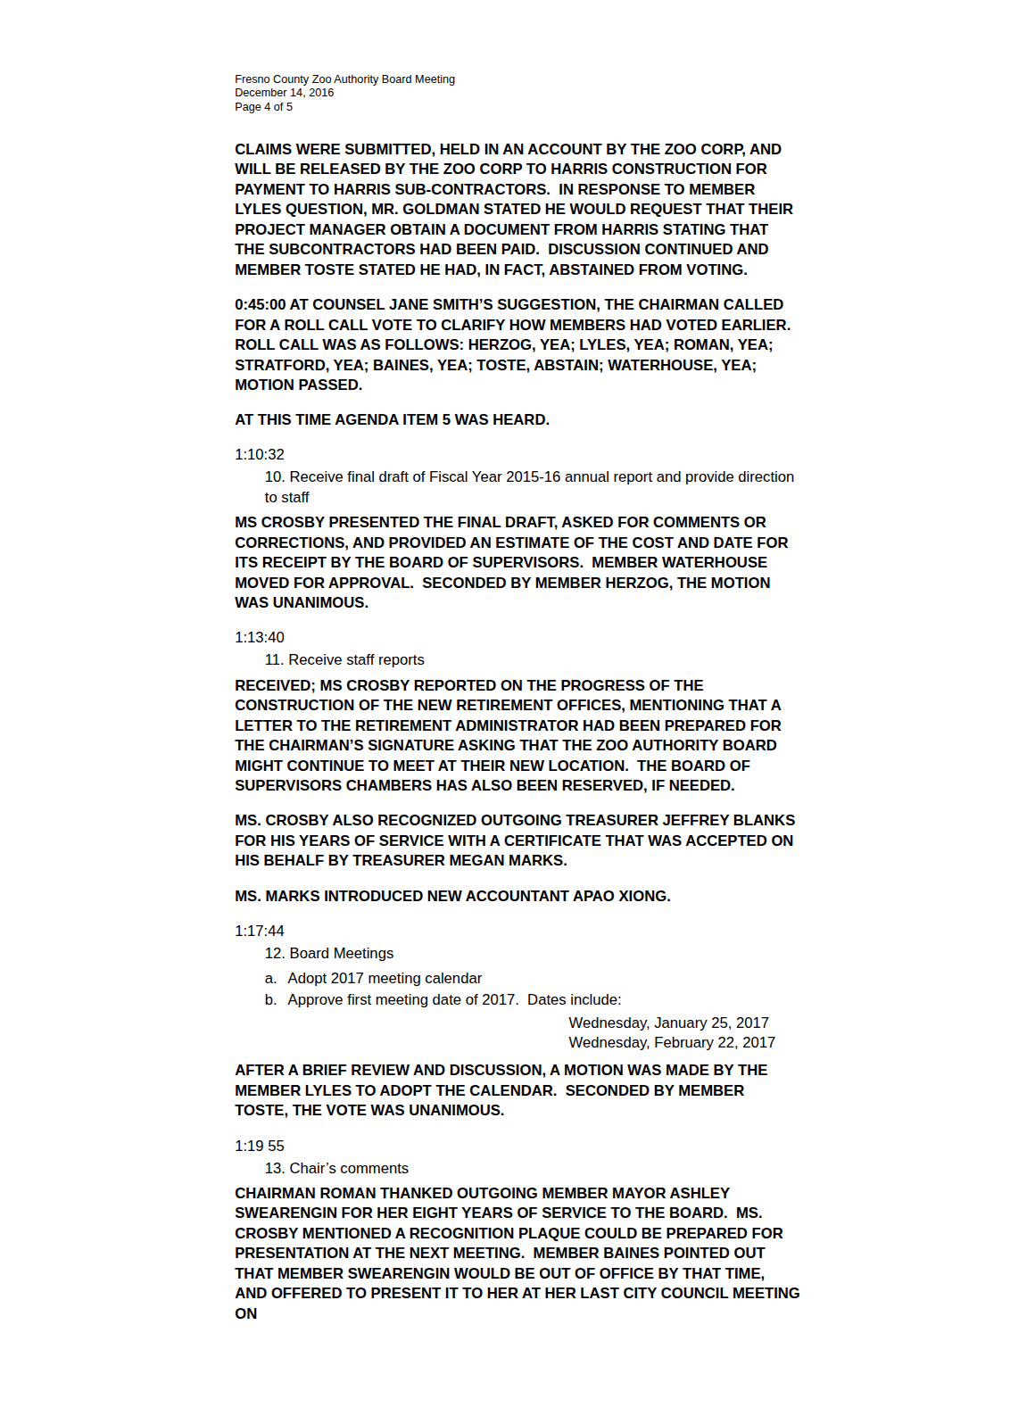Fresno County Zoo Authority Board Meeting
December 14, 2016
Page 4 of 5
Claims were submitted, held in an account by the Zoo Corp, and will be released by the Zoo Corp to Harris Construction for payment to Harris sub-contractors. In response to Member Lyles question, Mr. Goldman stated he would request that their project manager obtain a document from Harris stating that the subcontractors had been paid. Discussion continued and Member Toste stated he had, in fact, abstained from voting.
0:45:00 At Counsel Jane Smith’s suggestion, the Chairman called for a roll call vote to clarify how members had voted earlier. Roll call was as follows: Herzog, yea; Lyles, yea; Roman, yea; Stratford, yea; Baines, yea; Toste, abstain; Waterhouse, yea; motion passed.
At this time Agenda Item 5 was heard.
1:10:32
10. Receive final draft of Fiscal Year 2015-16 annual report and provide direction to staff
Ms Crosby presented the final draft, asked for comments or corrections, and provided an estimate of the cost and date for its receipt by the Board of Supervisors. Member Waterhouse moved for approval. Seconded by Member Herzog, the motion was unanimous.
1:13:40
11. Receive staff reports
Received; Ms Crosby reported on the progress of the construction of the new retirement offices, mentioning that a letter to the Retirement Administrator had been prepared for the Chairman’s signature asking that the Zoo Authority Board might continue to meet at their new location. The Board of Supervisors Chambers has also been reserved, if needed.
Ms. Crosby also recognized outgoing Treasurer Jeffrey Blanks for his years of service with a certificate that was accepted on his behalf by Treasurer Megan Marks.
Ms. Marks introduced new Accountant Apao Xiong.
1:17:44
12. Board Meetings
a. Adopt 2017 meeting calendar
b. Approve first meeting date of 2017. Dates include:
Wednesday, January 25, 2017
Wednesday, February 22, 2017
After a brief review and discussion, a motion was made by the Member Lyles to adopt the calendar. Seconded by Member Toste, the vote was unanimous.
1:19 55
13. Chair’s comments
Chairman Roman thanked outgoing Member Mayor Ashley Swearengin for her eight years of service to the Board. Ms. Crosby mentioned a recognition plaque could be prepared for presentation at the next meeting. Member Baines pointed out that Member Swearengin would be out of office by that time, and offered to present it to her at her last City Council meeting on